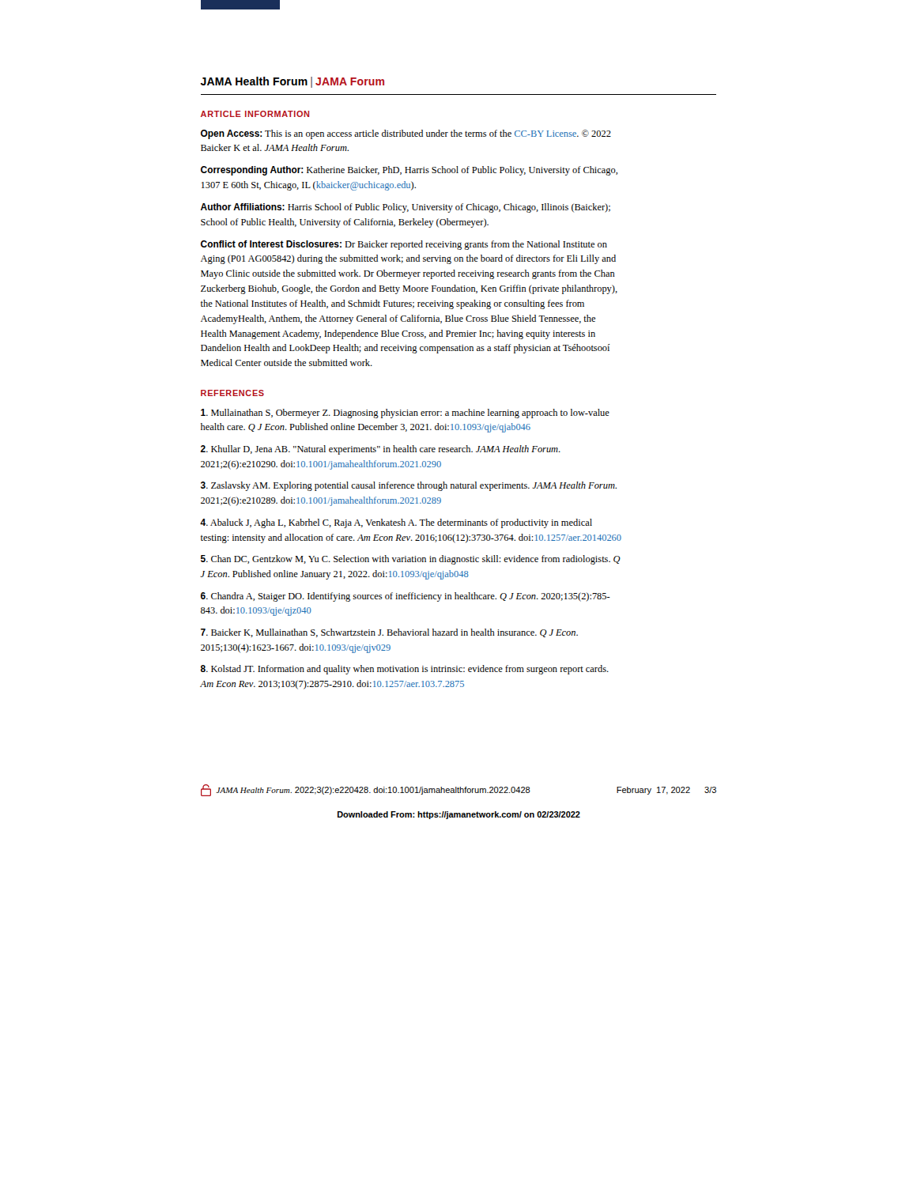JAMA Health Forum|JAMA Forum
Article Information
Open Access: This is an open access article distributed under the terms of the CC-BY License. © 2022 Baicker K et al. JAMA Health Forum.
Corresponding Author: Katherine Baicker, PhD, Harris School of Public Policy, University of Chicago, 1307 E 60th St, Chicago, IL (kbaicker@uchicago.edu).
Author Affiliations: Harris School of Public Policy, University of Chicago, Chicago, Illinois (Baicker); School of Public Health, University of California, Berkeley (Obermeyer).
Conflict of Interest Disclosures: Dr Baicker reported receiving grants from the National Institute on Aging (P01 AG005842) during the submitted work; and serving on the board of directors for Eli Lilly and Mayo Clinic outside the submitted work. Dr Obermeyer reported receiving research grants from the Chan Zuckerberg Biohub, Google, the Gordon and Betty Moore Foundation, Ken Griffin (private philanthropy), the National Institutes of Health, and Schmidt Futures; receiving speaking or consulting fees from AcademyHealth, Anthem, the Attorney General of California, Blue Cross Blue Shield Tennessee, the Health Management Academy, Independence Blue Cross, and Premier Inc; having equity interests in Dandelion Health and LookDeep Health; and receiving compensation as a staff physician at Tséhootsooí Medical Center outside the submitted work.
References
1. Mullainathan S, Obermeyer Z. Diagnosing physician error: a machine learning approach to low-value health care. Q J Econ. Published online December 3, 2021. doi:10.1093/qje/qjab046
2. Khullar D, Jena AB. "Natural experiments" in health care research. JAMA Health Forum. 2021;2(6):e210290. doi:10.1001/jamahealthforum.2021.0290
3. Zaslavsky AM. Exploring potential causal inference through natural experiments. JAMA Health Forum. 2021;2(6):e210289. doi:10.1001/jamahealthforum.2021.0289
4. Abaluck J, Agha L, Kabrhel C, Raja A, Venkatesh A. The determinants of productivity in medical testing: intensity and allocation of care. Am Econ Rev. 2016;106(12):3730-3764. doi:10.1257/aer.20140260
5. Chan DC, Gentzkow M, Yu C. Selection with variation in diagnostic skill: evidence from radiologists. Q J Econ. Published online January 21, 2022. doi:10.1093/qje/qjab048
6. Chandra A, Staiger DO. Identifying sources of inefficiency in healthcare. Q J Econ. 2020;135(2):785-843. doi:10.1093/qje/qjz040
7. Baicker K, Mullainathan S, Schwartzstein J. Behavioral hazard in health insurance. Q J Econ. 2015;130(4):1623-1667. doi:10.1093/qje/qjv029
8. Kolstad JT. Information and quality when motivation is intrinsic: evidence from surgeon report cards. Am Econ Rev. 2013;103(7):2875-2910. doi:10.1257/aer.103.7.2875
JAMA Health Forum. 2022;3(2):e220428. doi:10.1001/jamahealthforum.2022.0428
February 17, 2022
3/3
Downloaded From: https://jamanetwork.com/ on 02/23/2022